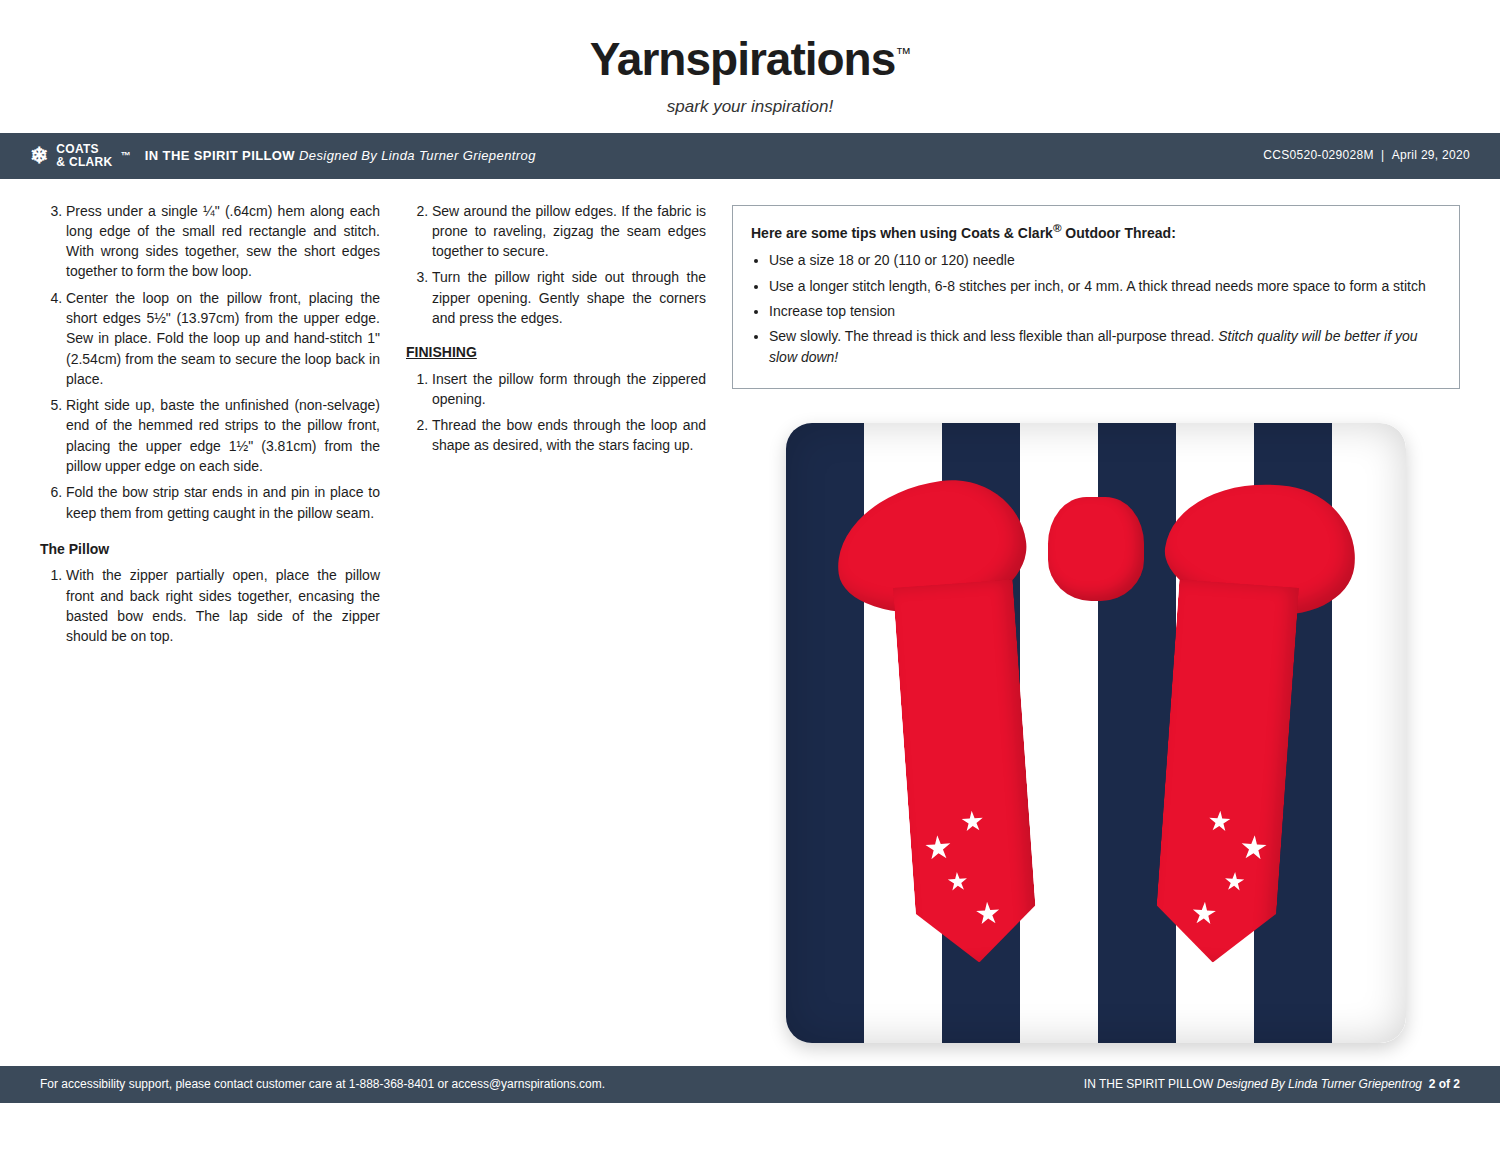Yarnspirations™
spark your inspiration!
❄COATS
& CLARK™ IN THE SPIRIT PILLOW Designed By Linda Turner Griepentrog
CCS0520-029028M | April 29, 2020
Press under a single ¼" (.64cm) hem along each long edge of the small red rectangle and stitch. With wrong sides together, sew the short edges together to form the bow loop.
Center the loop on the pillow front, placing the short edges 5½" (13.97cm) from the upper edge. Sew in place. Fold the loop up and hand-stitch 1" (2.54cm) from the seam to secure the loop back in place.
Right side up, baste the unfinished (non-selvage) end of the hemmed red strips to the pillow front, placing the upper edge 1½" (3.81cm) from the pillow upper edge on each side.
Fold the bow strip star ends in and pin in place to keep them from getting caught in the pillow seam.
The Pillow
With the zipper partially open, place the pillow front and back right sides together, encasing the basted bow ends. The lap side of the zipper should be on top.
Sew around the pillow edges. If the fabric is prone to raveling, zigzag the seam edges together to secure.
Turn the pillow right side out through the zipper opening. Gently shape the corners and press the edges.
FINISHING
Insert the pillow form through the zippered opening.
Thread the bow ends through the loop and shape as desired, with the stars facing up.
Here are some tips when using Coats & Clark® Outdoor Thread:
Use a size 18 or 20 (110 or 120) needle
Use a longer stitch length, 6-8 stitches per inch, or 4 mm. A thick thread needs more space to form a stitch
Increase top tension
Sew slowly. The thread is thick and less flexible than all-purpose thread. Stitch quality will be better if you slow down!
For accessibility support, please contact customer care at 1-888-368-8401 or access@yarnspirations.com.
IN THE SPIRIT PILLOW Designed By Linda Turner Griepentrog 2 of 2